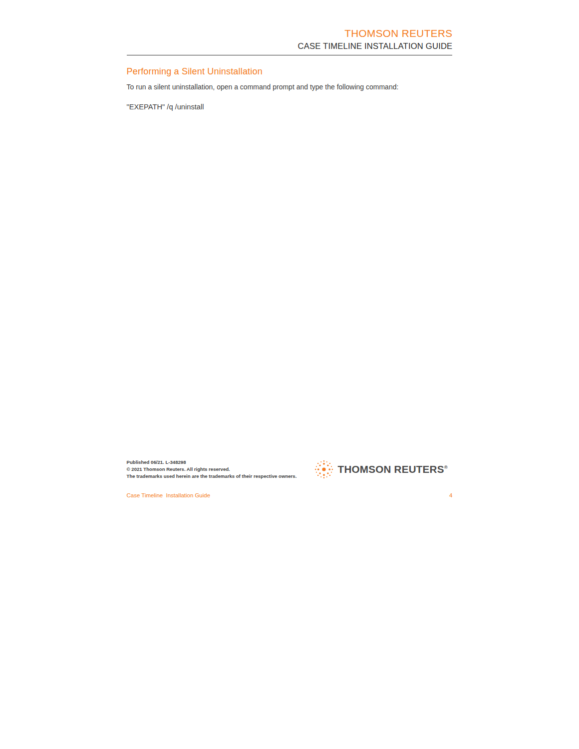THOMSON REUTERS
CASE TIMELINE INSTALLATION GUIDE
Performing a Silent Uninstallation
To run a silent uninstallation, open a command prompt and type the following command:
"EXEPATH" /q /uninstall
Published 06/21. L-348298
© 2021 Thomson Reuters. All rights reserved.
The trademarks used herein are the trademarks of their respective owners.
THOMSON REUTERS®
Case Timeline Installation Guide
4